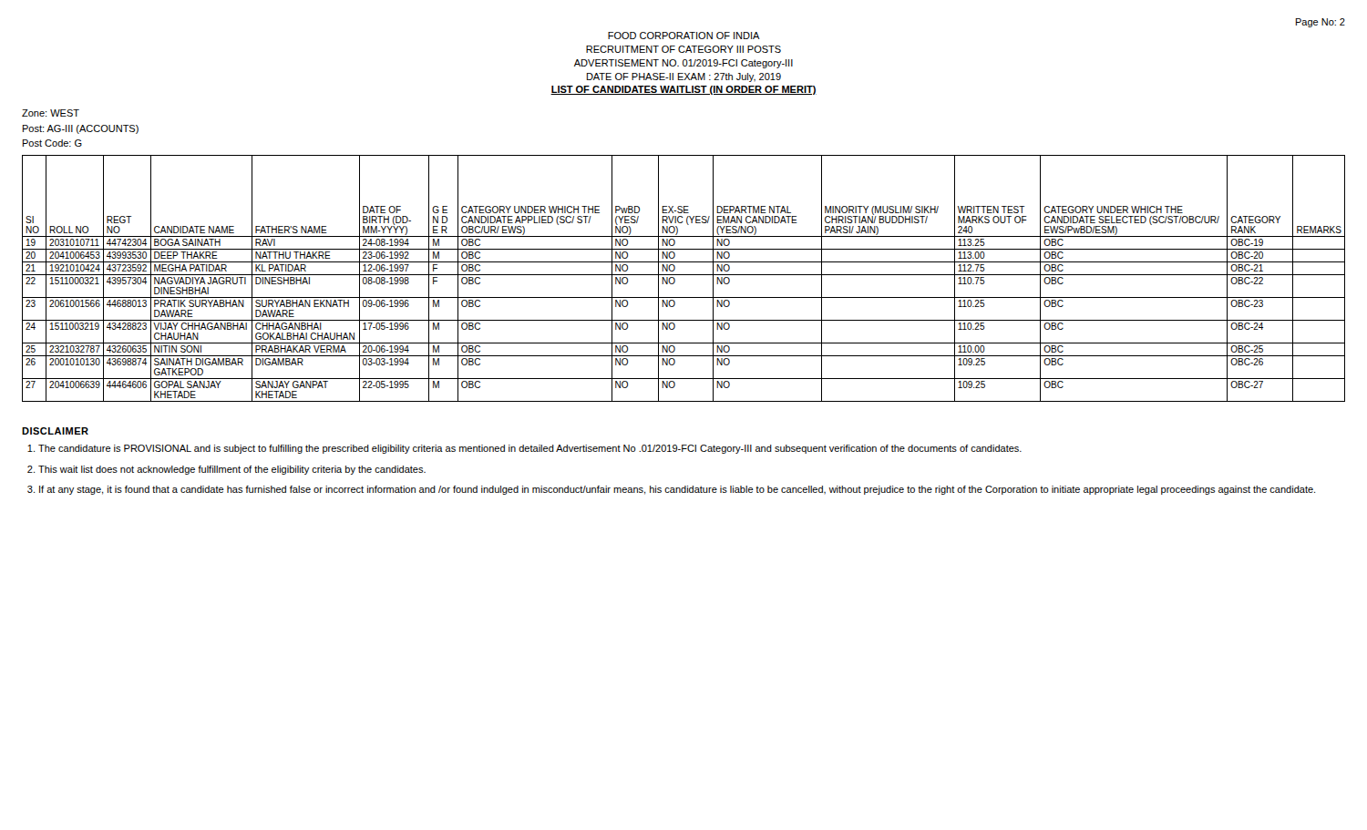Page No: 2
FOOD CORPORATION OF INDIA RECRUITMENT OF CATEGORY III POSTS ADVERTISEMENT NO. 01/2019-FCI Category-III DATE OF PHASE-II EXAM : 27th July, 2019 LIST OF CANDIDATES WAITLIST (IN ORDER OF MERIT)
Zone: WEST
Post: AG-III (ACCOUNTS)
Post Code: G
| SI NO | ROLL NO | REGT NO | CANDIDATE NAME | FATHER'S NAME | DATE OF BIRTH (DD-MM-YYYY) | G E N D E R | CATEGORY UNDER WHICH THE CANDIDATE APPLIED (SC/ ST/ OBC/UR/ EWS) | PwBD (YES/ NO) | EX-SE RVIC (YES/ NO) | DEPARTME NTAL EMAN CANDIDATE (YES/NO) | MINORITY (MUSLIM/ SIKH/ CHRISTIAN/ BUDDHIST/ PARSI/ JAIN) | WRITTEN TEST MARKS OUT OF 240 | CATEGORY UNDER WHICH THE CANDIDATE SELECTED (SC/ST/OBC/UR/ EWS/PwBD/ESM) | CATEGORY RANK | REMARKS |
| --- | --- | --- | --- | --- | --- | --- | --- | --- | --- | --- | --- | --- | --- | --- | --- |
| 19 | 2031010711 | 44742304 | BOGA SAINATH | RAVI | 24-08-1994 | M | OBC | NO | NO | NO | | 113.25 | OBC | OBC-19 | |
| 20 | 2041006453 | 43993530 | DEEP THAKRE | NATTHU THAKRE | 23-06-1992 | M | OBC | NO | NO | NO | | 113.00 | OBC | OBC-20 | |
| 21 | 1921010424 | 43723592 | MEGHA PATIDAR | KL PATIDAR | 12-06-1997 | F | OBC | NO | NO | NO | | 112.75 | OBC | OBC-21 | |
| 22 | 1511000321 | 43957304 | NAGVADIYA JAGRUTI DINESHBHAI | DINESHBHAI | 08-08-1998 | F | OBC | NO | NO | NO | | 110.75 | OBC | OBC-22 | |
| 23 | 2061001566 | 44688013 | PRATIK SURYABHAN DAWARE | SURYABHAN EKNATH DAWARE | 09-06-1996 | M | OBC | NO | NO | NO | | 110.25 | OBC | OBC-23 | |
| 24 | 1511003219 | 43428823 | VIJAY CHHAGANBHAI CHAUHAN | CHHAGANBHAI GOKALBHAI CHAUHAN | 17-05-1996 | M | OBC | NO | NO | NO | | 110.25 | OBC | OBC-24 | |
| 25 | 2321032787 | 43260635 | NITIN SONI | PRABHAKAR VERMA | 20-06-1994 | M | OBC | NO | NO | NO | | 110.00 | OBC | OBC-25 | |
| 26 | 2001010130 | 43698874 | SAINATH DIGAMBAR GATKEPOD | DIGAMBAR | 03-03-1994 | M | OBC | NO | NO | NO | | 109.25 | OBC | OBC-26 | |
| 27 | 2041006639 | 44464606 | GOPAL SANJAY KHETADE | SANJAY GANPAT KHETADE | 22-05-1995 | M | OBC | NO | NO | NO | | 109.25 | OBC | OBC-27 | |
DISCLAIMER
The candidature is PROVISIONAL and is subject to fulfilling the prescribed eligibility criteria as mentioned in detailed Advertisement No .01/2019-FCI Category-III and subsequent verification of the documents of candidates.
This wait list does not acknowledge fulfillment of the eligibility criteria by the candidates.
If at any stage, it is found that a candidate has furnished false or incorrect information and /or found indulged in misconduct/unfair means, his candidature is liable to be cancelled, without prejudice to the right of the Corporation to initiate appropriate legal proceedings against the candidate.